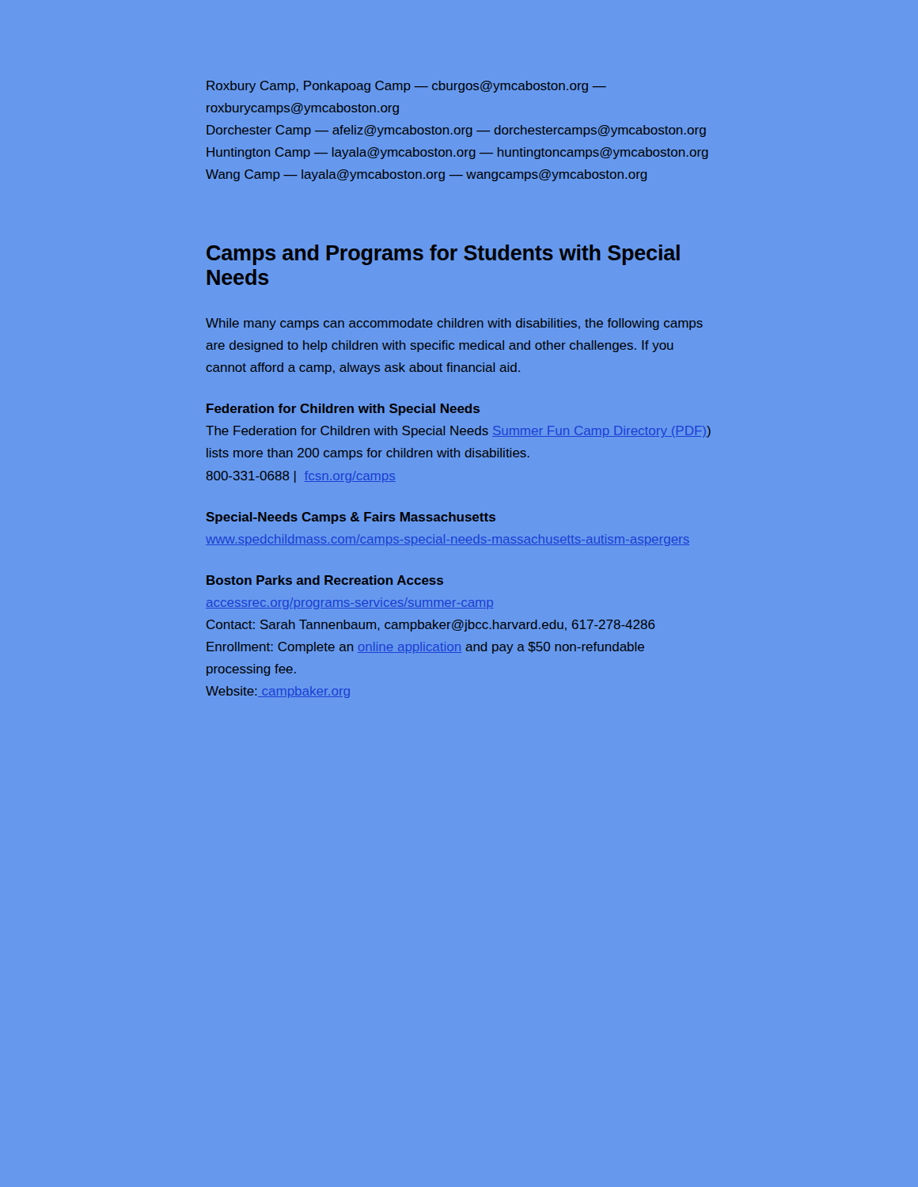Roxbury Camp, Ponkapoag Camp — cburgos@ymcaboston.org — roxburycamps@ymcaboston.org
Dorchester Camp — afeliz@ymcaboston.org — dorchestercamps@ymcaboston.org
Huntington Camp — layala@ymcaboston.org — huntingtoncamps@ymcaboston.org
Wang Camp — layala@ymcaboston.org — wangcamps@ymcaboston.org
Camps and Programs for Students with Special Needs
While many camps can accommodate children with disabilities, the following camps are designed to help children with specific medical and other challenges. If you cannot afford a camp, always ask about financial aid.
Federation for Children with Special Needs
The Federation for Children with Special Needs Summer Fun Camp Directory (PDF)) lists more than 200 camps for children with disabilities.
800-331-0688 | fcsn.org/camps
Special-Needs Camps & Fairs Massachusetts
www.spedchildmass.com/camps-special-needs-massachusetts-autism-aspergers
Boston Parks and Recreation Access
accessrec.org/programs-services/summer-camp
Contact: Sarah Tannenbaum, campbaker@jbcc.harvard.edu, 617-278-4286
Enrollment: Complete an online application and pay a $50 non-refundable processing fee.
Website: campbaker.org